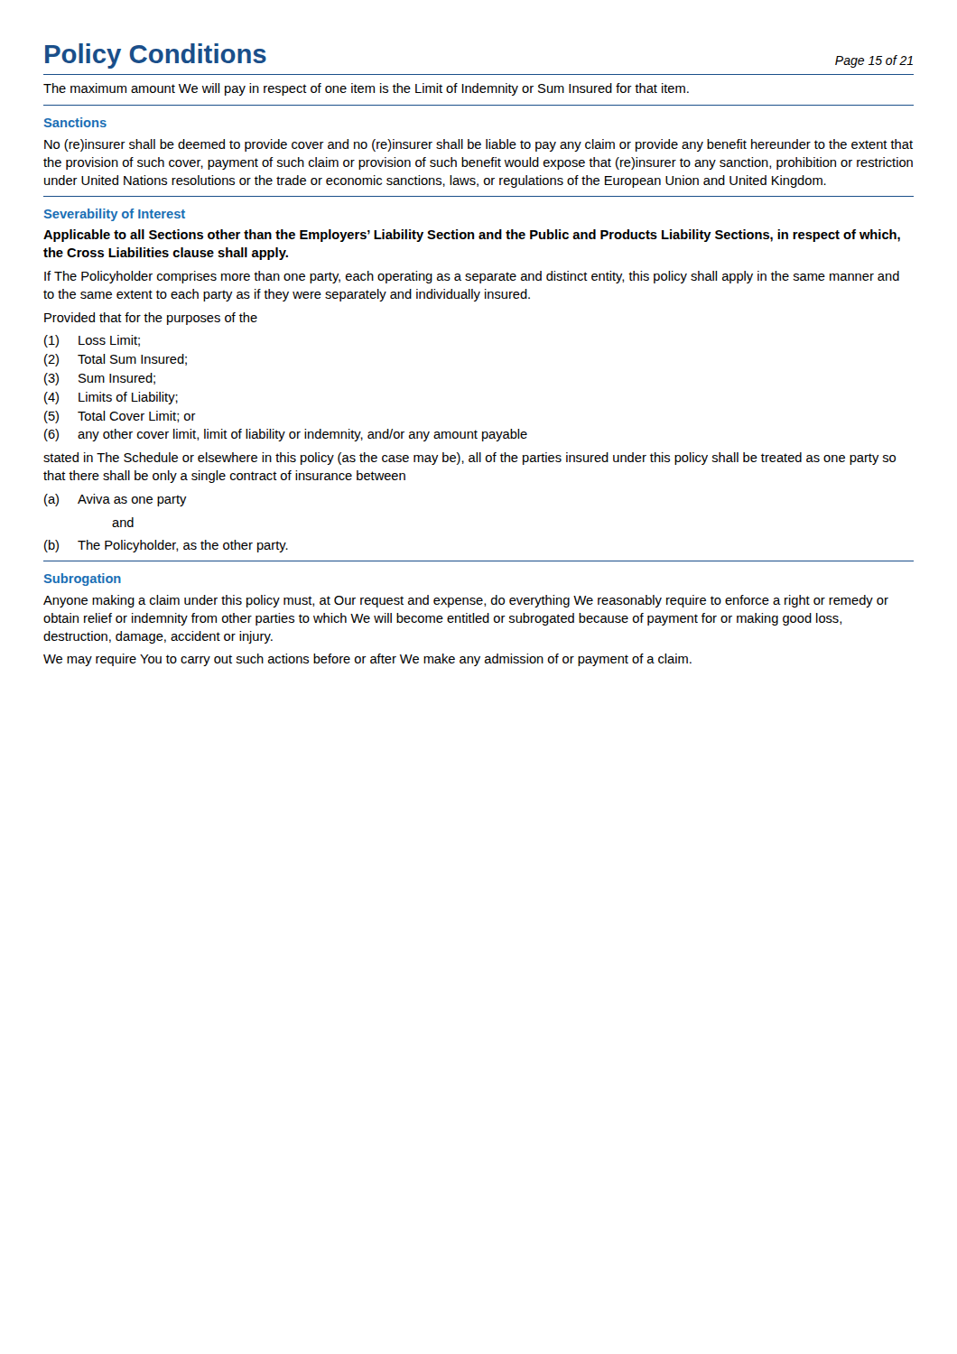Policy Conditions
Page 15 of 21
The maximum amount We will pay in respect of one item is the Limit of Indemnity or Sum Insured for that item.
Sanctions
No (re)insurer shall be deemed to provide cover and no (re)insurer shall be liable to pay any claim or provide any benefit hereunder to the extent that the provision of such cover, payment of such claim or provision of such benefit would expose that (re)insurer to any sanction, prohibition or restriction under United Nations resolutions or the trade or economic sanctions, laws, or regulations of the European Union and United Kingdom.
Severability of Interest
Applicable to all Sections other than the Employers’ Liability Section and the Public and Products Liability Sections, in respect of which, the Cross Liabilities clause shall apply.
If The Policyholder comprises more than one party, each operating as a separate and distinct entity, this policy shall apply in the same manner and to the same extent to each party as if they were separately and individually insured.
Provided that for the purposes of the
(1) Loss Limit;
(2) Total Sum Insured;
(3) Sum Insured;
(4) Limits of Liability;
(5) Total Cover Limit; or
(6) any other cover limit, limit of liability or indemnity, and/or any amount payable
stated in The Schedule or elsewhere in this policy (as the case may be), all of the parties insured under this policy shall be treated as one party so that there shall be only a single contract of insurance between
(a) Aviva as one party
and
(b) The Policyholder, as the other party.
Subrogation
Anyone making a claim under this policy must, at Our request and expense, do everything We reasonably require to enforce a right or remedy or obtain relief or indemnity from other parties to which We will become entitled or subrogated because of payment for or making good loss, destruction, damage, accident or injury.
We may require You to carry out such actions before or after We make any admission of or payment of a claim.